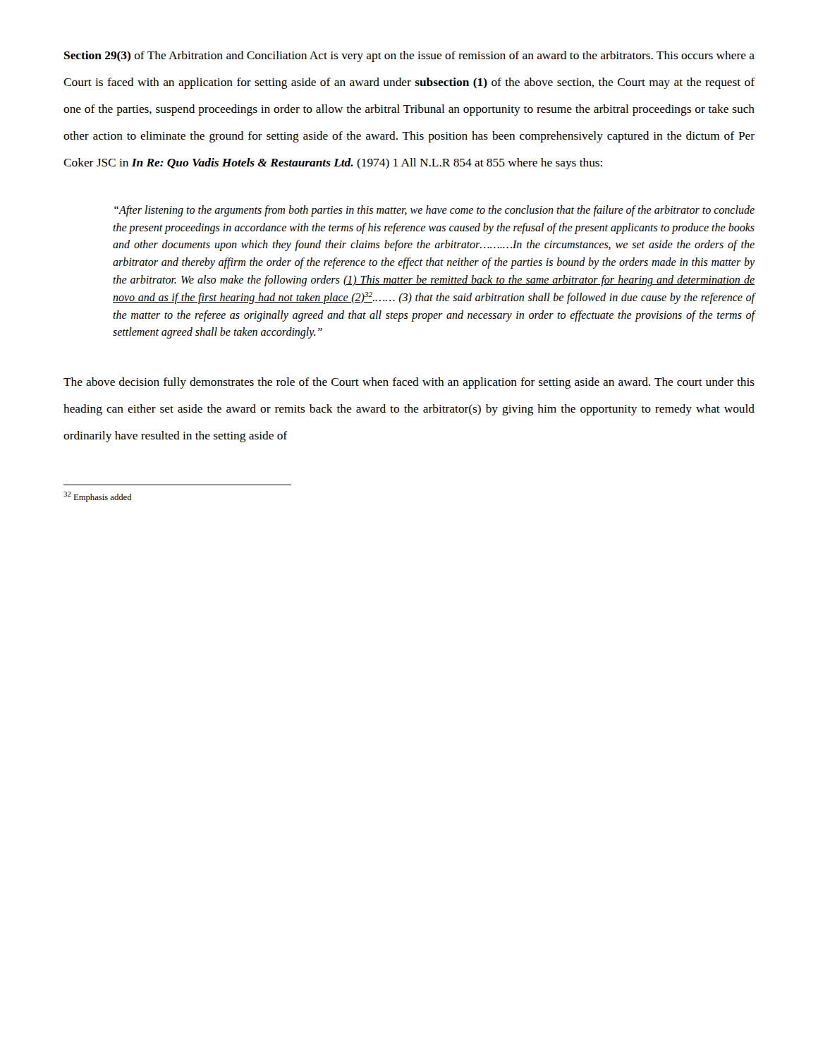Section 29(3) of The Arbitration and Conciliation Act is very apt on the issue of remission of an award to the arbitrators. This occurs where a Court is faced with an application for setting aside of an award under subsection (1) of the above section, the Court may at the request of one of the parties, suspend proceedings in order to allow the arbitral Tribunal an opportunity to resume the arbitral proceedings or take such other action to eliminate the ground for setting aside of the award. This position has been comprehensively captured in the dictum of Per Coker JSC in In Re: Quo Vadis Hotels & Restaurants Ltd. (1974) 1 All N.L.R 854 at 855 where he says thus:
“After listening to the arguments from both parties in this matter, we have come to the conclusion that the failure of the arbitrator to conclude the present proceedings in accordance with the terms of his reference was caused by the refusal of the present applicants to produce the books and other documents upon which they found their claims before the arbitrator…….…In the circumstances, we set aside the orders of the arbitrator and thereby affirm the order of the reference to the effect that neither of the parties is bound by the orders made in this matter by the arbitrator. We also make the following orders (1) This matter be remitted back to the same arbitrator for hearing and determination de novo and as if the first hearing had not taken place (2)32.…… (3) that the said arbitration shall be followed in due cause by the reference of the matter to the referee as originally agreed and that all steps proper and necessary in order to effectuate the provisions of the terms of settlement agreed shall be taken accordingly.”
The above decision fully demonstrates the role of the Court when faced with an application for setting aside an award. The court under this heading can either set aside the award or remits back the award to the arbitrator(s) by giving him the opportunity to remedy what would ordinarily have resulted in the setting aside of
32 Emphasis added